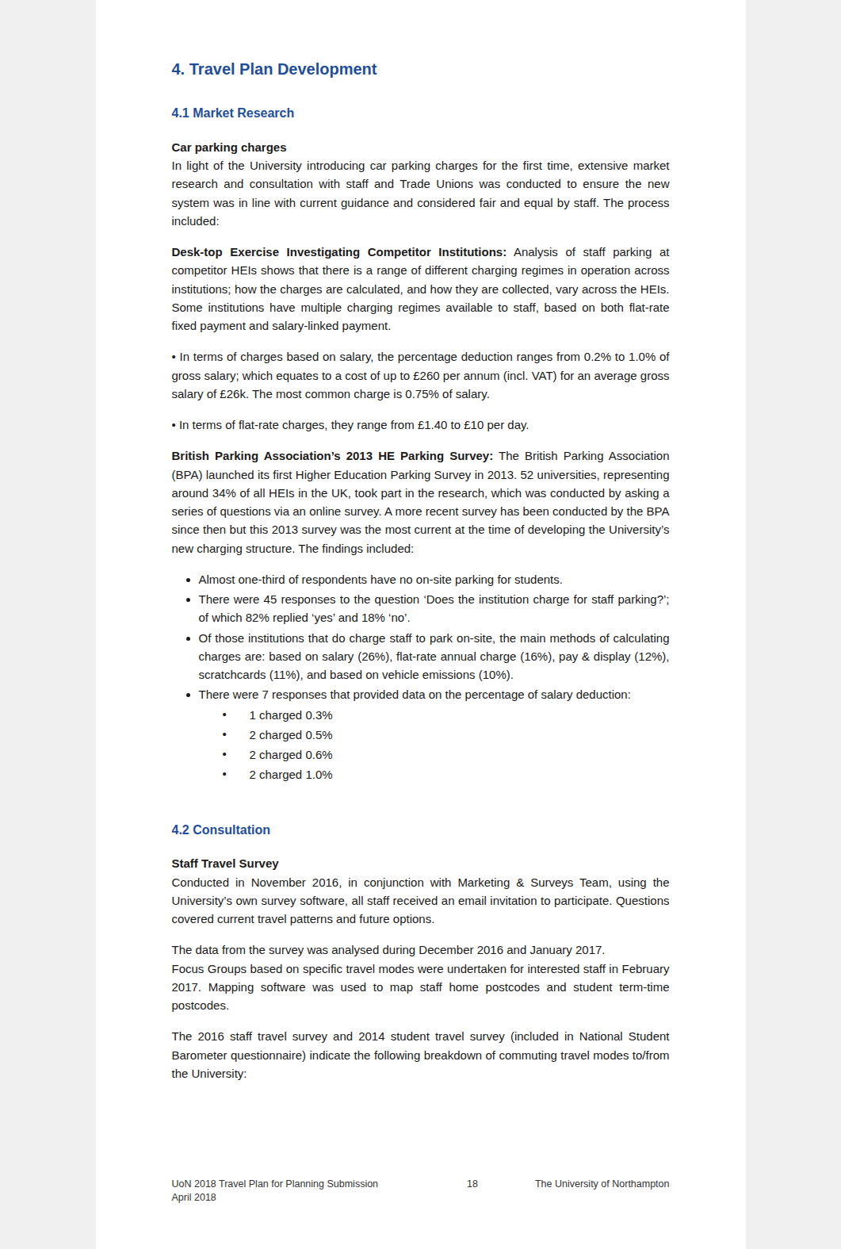4. Travel Plan Development
4.1 Market Research
Car parking charges
In light of the University introducing car parking charges for the first time, extensive market research and consultation with staff and Trade Unions was conducted to ensure the new system was in line with current guidance and considered fair and equal by staff. The process included:
Desk-top Exercise Investigating Competitor Institutions: Analysis of staff parking at competitor HEIs shows that there is a range of different charging regimes in operation across institutions; how the charges are calculated, and how they are collected, vary across the HEIs. Some institutions have multiple charging regimes available to staff, based on both flat-rate fixed payment and salary-linked payment.
• In terms of charges based on salary, the percentage deduction ranges from 0.2% to 1.0% of gross salary; which equates to a cost of up to £260 per annum (incl. VAT) for an average gross salary of £26k. The most common charge is 0.75% of salary.
• In terms of flat-rate charges, they range from £1.40 to £10 per day.
British Parking Association’s 2013 HE Parking Survey: The British Parking Association (BPA) launched its first Higher Education Parking Survey in 2013. 52 universities, representing around 34% of all HEIs in the UK, took part in the research, which was conducted by asking a series of questions via an online survey. A more recent survey has been conducted by the BPA since then but this 2013 survey was the most current at the time of developing the University’s new charging structure. The findings included:
Almost one-third of respondents have no on-site parking for students.
There were 45 responses to the question ‘Does the institution charge for staff parking?’; of which 82% replied ‘yes’ and 18% ‘no’.
Of those institutions that do charge staff to park on-site, the main methods of calculating charges are: based on salary (26%), flat-rate annual charge (16%), pay & display (12%), scratchcards (11%), and based on vehicle emissions (10%).
There were 7 responses that provided data on the percentage of salary deduction:
1 charged 0.3%
2 charged 0.5%
2 charged 0.6%
2 charged 1.0%
4.2 Consultation
Staff Travel Survey
Conducted in November 2016, in conjunction with Marketing & Surveys Team, using the University’s own survey software, all staff received an email invitation to participate. Questions covered current travel patterns and future options.
The data from the survey was analysed during December 2016 and January 2017.
Focus Groups based on specific travel modes were undertaken for interested staff in February 2017. Mapping software was used to map staff home postcodes and student term-time postcodes.
The 2016 staff travel survey and 2014 student travel survey (included in National Student Barometer questionnaire) indicate the following breakdown of commuting travel modes to/from the University:
UoN 2018 Travel Plan for Planning Submission
April 2018
18
The University of Northampton